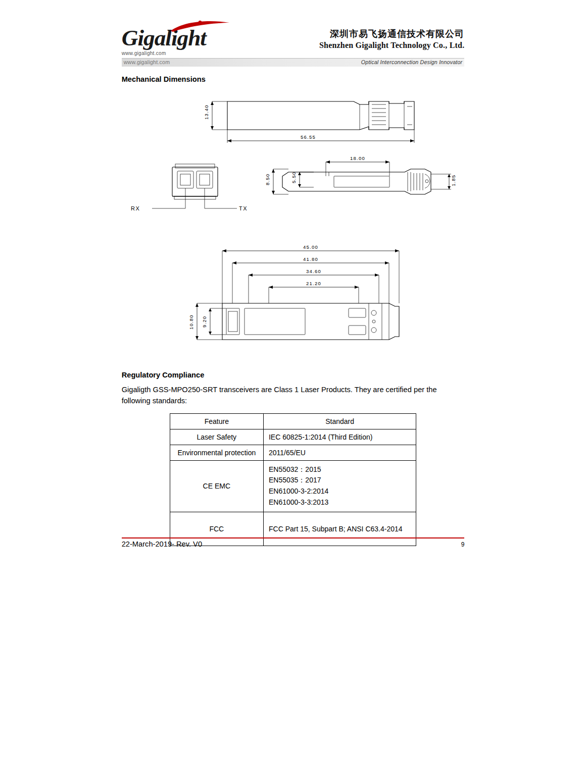Gigalight
www.gigalight.com
深圳市易飞扬通信技术有限公司
Shenzhen Gigalight Technology Co., Ltd.
www.gigalight.com
Optical Interconnection Design Innovator
Mechanical Dimensions
13.40 56.55 RX TX 8.50 5.50 18.00 1.85 45.00 41.80 34.60 21.20 10.80 9.20
Regulatory Compliance
Gigaligth GSS-MPO250-SRT transceivers are Class 1 Laser Products. They are certified per the following standards:
| Feature | Standard |
| Laser Safety | IEC 60825-1:2014 (Third Edition) |
| Environmental protection | 2011/65/EU |
| CE EMC | EN55032：2015 EN55035：2017 EN61000-3-2:2014 EN61000-3-3:2013 |
| FCC | FCC Part 15, Subpart B; ANSI C63.4-2014 |
22-March-2019- Rev. V0
9